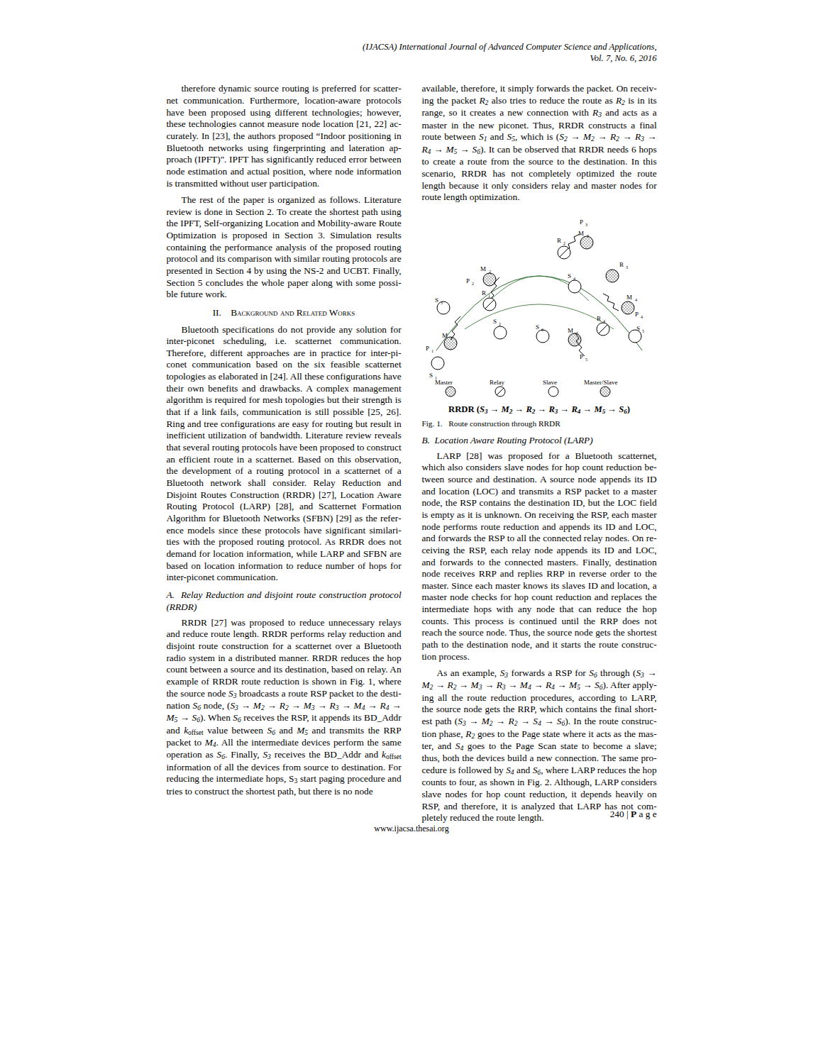(IJACSA) International Journal of Advanced Computer Science and Applications,
Vol. 7, No. 6, 2016
therefore dynamic source routing is preferred for scatternet communication. Furthermore, location-aware protocols have been proposed using different technologies; however, these technologies cannot measure node location [21, 22] accurately. In [23], the authors proposed “Indoor positioning in Bluetooth networks using fingerprinting and lateration approach (IPFT)". IPFT has significantly reduced error between node estimation and actual position, where node information is transmitted without user participation.
The rest of the paper is organized as follows. Literature review is done in Section 2. To create the shortest path using the IPFT, Self-organizing Location and Mobility-aware Route Optimization is proposed in Section 3. Simulation results containing the performance analysis of the proposed routing protocol and its comparison with similar routing protocols are presented in Section 4 by using the NS-2 and UCBT. Finally, Section 5 concludes the whole paper along with some possible future work.
II. Background and Related Works
Bluetooth specifications do not provide any solution for inter-piconet scheduling, i.e. scatternet communication. Therefore, different approaches are in practice for inter-piconet communication based on the six feasible scatternet topologies as elaborated in [24]. All these configurations have their own benefits and drawbacks. A complex management algorithm is required for mesh topologies but their strength is that if a link fails, communication is still possible [25, 26]. Ring and tree configurations are easy for routing but result in inefficient utilization of bandwidth. Literature review reveals that several routing protocols have been proposed to construct an efficient route in a scatternet. Based on this observation, the development of a routing protocol in a scatternet of a Bluetooth network shall consider. Relay Reduction and Disjoint Routes Construction (RRDR) [27], Location Aware Routing Protocol (LARP) [28], and Scatternet Formation Algorithm for Bluetooth Networks (SFBN) [29] as the reference models since these protocols have significant similarities with the proposed routing protocol. As RRDR does not demand for location information, while LARP and SFBN are based on location information to reduce number of hops for inter-piconet communication.
A. Relay Reduction and disjoint route construction protocol (RRDR)
RRDR [27] was proposed to reduce unnecessary relays and reduce route length. RRDR performs relay reduction and disjoint route construction for a scatternet over a Bluetooth radio system in a distributed manner. RRDR reduces the hop count between a source and its destination, based on relay. An example of RRDR route reduction is shown in Fig. 1, where the source node S3 broadcasts a route RSP packet to the destination S6 node, (S3 → M2 → R2 → M3 → R3 → M4 → R4 → M5 → S6). When S6 receives the RSP, it appends its BD_Addr and koffset value between S6 and M5 and transmits the RRP packet to M4. All the intermediate devices perform the same operation as S6. Finally, S3 receives the BD_Addr and koffset information of all the devices from source to destination. For reducing the intermediate hops, S3 start paging procedure and tries to construct the shortest path, but there is no node
available, therefore, it simply forwards the packet. On receiving the packet R2 also tries to reduce the route as R2 is in its range, so it creates a new connection with R3 and acts as a master in the new piconet. Thus, RRDR constructs a final route between S1 and S5, which is (S2 → M2 → R2 → R3 → R4 → M5 → S6). It can be observed that RRDR needs 6 hops to create a route from the source to the destination. In this scenario, RRDR has not completely optimized the route length because it only considers relay and master nodes for route length optimization.
M 1 S 1 P 1 R 1 S 2 S 3 M 2 P 2 R 2 M 3 P 3 R 3 S 4 M 4 P 4 R 4 S 5 M 5 P 5 S 6 Master Relay Slave Master/Slave
RRDR (S3 → M2 → R2 → R3 → R4 → M5 → S6)
Fig. 1. Route construction through RRDR
B. Location Aware Routing Protocol (LARP)
LARP [28] was proposed for a Bluetooth scatternet, which also considers slave nodes for hop count reduction between source and destination. A source node appends its ID and location (LOC) and transmits a RSP packet to a master node, the RSP contains the destination ID, but the LOC field is empty as it is unknown. On receiving the RSP, each master node performs route reduction and appends its ID and LOC, and forwards the RSP to all the connected relay nodes. On receiving the RSP, each relay node appends its ID and LOC, and forwards to the connected masters. Finally, destination node receives RRP and replies RRP in reverse order to the master. Since each master knows its slaves ID and location, a master node checks for hop count reduction and replaces the intermediate hops with any node that can reduce the hop counts. This process is continued until the RRP does not reach the source node. Thus, the source node gets the shortest path to the destination node, and it starts the route construction process.
As an example, S3 forwards a RSP for S6 through (S3 → M2 → R2 → M3 → R3 → M4 → R4 → M5 → S6). After applying all the route reduction procedures, according to LARP, the source node gets the RRP, which contains the final shortest path (S3 → M2 → R2 → S4 → S6). In the route construction phase, R2 goes to the Page state where it acts as the master, and S4 goes to the Page Scan state to become a slave; thus, both the devices build a new connection. The same procedure is followed by S4 and S6, where LARP reduces the hop counts to four, as shown in Fig. 2. Although, LARP considers slave nodes for hop count reduction, it depends heavily on RSP, and therefore, it is analyzed that LARP has not completely reduced the route length.
240 | P a g e
www.ijacsa.thesai.org